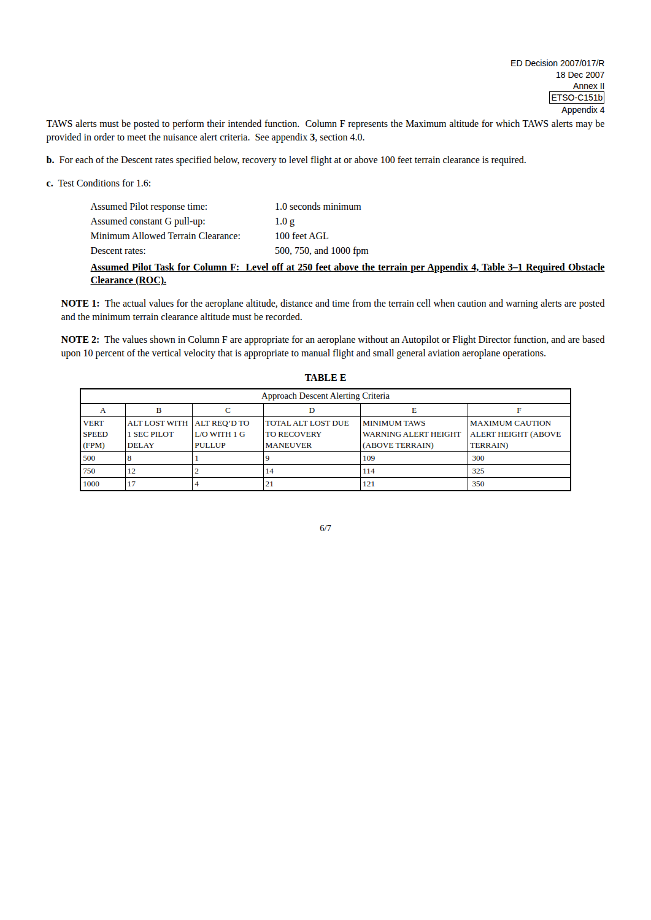ED Decision 2007/017/R 18 Dec 2007 Annex II ETSO-C151b Appendix 4
TAWS alerts must be posted to perform their intended function. Column F represents the Maximum altitude for which TAWS alerts may be provided in order to meet the nuisance alert criteria. See appendix 3, section 4.0.
b. For each of the Descent rates specified below, recovery to level flight at or above 100 feet terrain clearance is required.
c. Test Conditions for 1.6:
| Assumed Pilot response time: | 1.0 seconds minimum |
| Assumed constant G pull-up: | 1.0 g |
| Minimum Allowed Terrain Clearance: | 100 feet AGL |
| Descent rates: | 500, 750, and 1000 fpm |
Assumed Pilot Task for Column F: Level off at 250 feet above the terrain per Appendix 4, Table 3–1 Required Obstacle Clearance (ROC).
NOTE 1: The actual values for the aeroplane altitude, distance and time from the terrain cell when caution and warning alerts are posted and the minimum terrain clearance altitude must be recorded.
NOTE 2: The values shown in Column F are appropriate for an aeroplane without an Autopilot or Flight Director function, and are based upon 10 percent of the vertical velocity that is appropriate to manual flight and small general aviation aeroplane operations.
TABLE E
| Approach Descent Alerting Criteria |
| --- |
| A | B | C | D | E | F |
| VERT SPEED (FPM) | ALT LOST WITH 1 SEC PILOT DELAY | ALT REQ’D TO L/O WITH 1 G PULLUP | TOTAL ALT LOST DUE TO RECOVERY MANEUVER | MINIMUM TAWS WARNING ALERT HEIGHT (ABOVE TERRAIN) | MAXIMUM CAUTION ALERT HEIGHT (ABOVE TERRAIN) |
| 500 | 8 | 1 | 9 | 109 | 300 |
| 750 | 12 | 2 | 14 | 114 | 325 |
| 1000 | 17 | 4 | 21 | 121 | 350 |
6/7